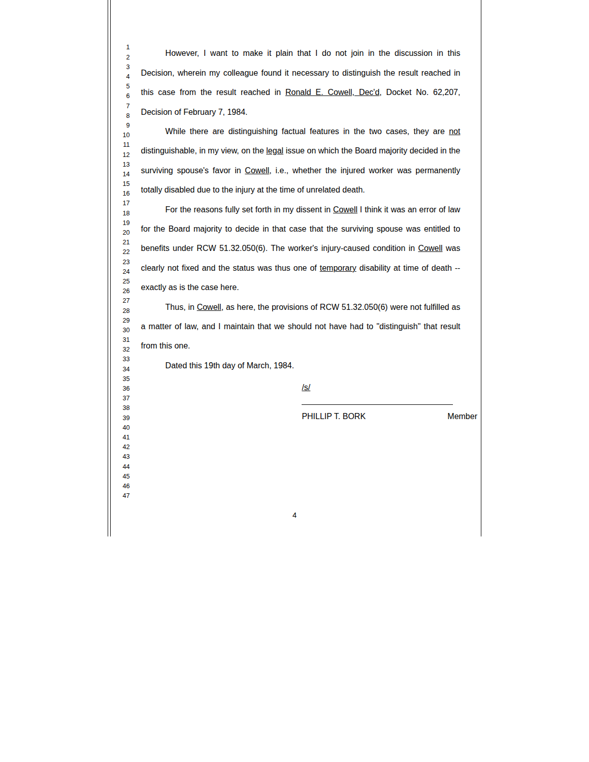1
2
3
4
5
6
7
8
9
10
11
12
13
14
15
16
17
18
19
20
21
22
23
24
25
26
27
28
29
30
31
32
33
34
35
36
37
38
39
40
41
42
43
44
45
46
47
However, I want to make it plain that I do not join in the discussion in this Decision, wherein my colleague found it necessary to distinguish the result reached in this case from the result reached in Ronald E. Cowell, Dec'd, Docket No. 62,207, Decision of February 7, 1984.
While there are distinguishing factual features in the two cases, they are not distinguishable, in my view, on the legal issue on which the Board majority decided in the surviving spouse's favor in Cowell, i.e., whether the injured worker was permanently totally disabled due to the injury at the time of unrelated death.
For the reasons fully set forth in my dissent in Cowell I think it was an error of law for the Board majority to decide in that case that the surviving spouse was entitled to benefits under RCW 51.32.050(6). The worker's injury-caused condition in Cowell was clearly not fixed and the status was thus one of temporary disability at time of death -- exactly as is the case here.
Thus, in Cowell, as here, the provisions of RCW 51.32.050(6) were not fulfilled as a matter of law, and I maintain that we should not have had to "distinguish" that result from this one.
Dated this 19th day of March, 1984.
/s/
PHILLIP T. BORK Member
4